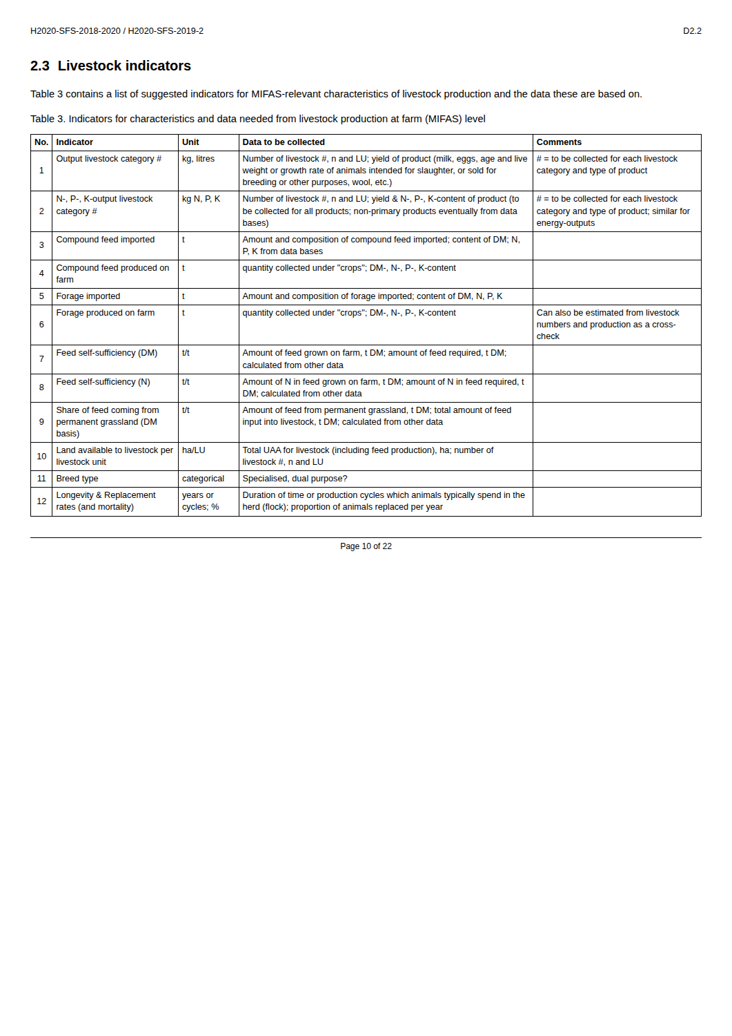H2020-SFS-2018-2020 / H2020-SFS-2019-2 D2.2
2.3 Livestock indicators
Table 3 contains a list of suggested indicators for MIFAS-relevant characteristics of livestock production and the data these are based on.
Table 3. Indicators for characteristics and data needed from livestock production at farm (MIFAS) level
| No. | Indicator | Unit | Data to be collected | Comments |
| --- | --- | --- | --- | --- |
| 1 | Output livestock category # | kg, litres | Number of livestock #, n and LU; yield of product (milk, eggs, age and live weight or growth rate of animals intended for slaughter, or sold for breeding or other purposes, wool, etc.) | # = to be collected for each livestock category and type of product |
| 2 | N-, P-, K-output livestock category # | kg N, P, K | Number of livestock #, n and LU; yield & N-, P-, K-content of product (to be collected for all products; non-primary products eventually from data bases) | # = to be collected for each livestock category and type of product; similar for energy-outputs |
| 3 | Compound feed imported | t | Amount and composition of compound feed imported; content of DM; N, P, K from data bases | |
| 4 | Compound feed produced on farm | t | quantity collected under "crops"; DM-, N-, P-, K-content | |
| 5 | Forage imported | t | Amount and composition of forage imported; content of DM, N, P, K | |
| 6 | Forage produced on farm | t | quantity collected under "crops"; DM-, N-, P-, K-content | Can also be estimated from livestock numbers and production as a cross-check |
| 7 | Feed self-sufficiency (DM) | t/t | Amount of feed grown on farm, t DM; amount of feed required, t DM; calculated from other data | |
| 8 | Feed self-sufficiency (N) | t/t | Amount of N in feed grown on farm, t DM; amount of N in feed required, t DM; calculated from other data | |
| 9 | Share of feed coming from permanent grassland (DM basis) | t/t | Amount of feed from permanent grassland, t DM; total amount of feed input into livestock, t DM; calculated from other data | |
| 10 | Land available to livestock per livestock unit | ha/LU | Total UAA for livestock (including feed production), ha; number of livestock #, n and LU | |
| 11 | Breed type | categorical | Specialised, dual purpose? | |
| 12 | Longevity & Replacement rates (and mortality) | years or cycles; % | Duration of time or production cycles which animals typically spend in the herd (flock); proportion of animals replaced per year | |
Page 10 of 22